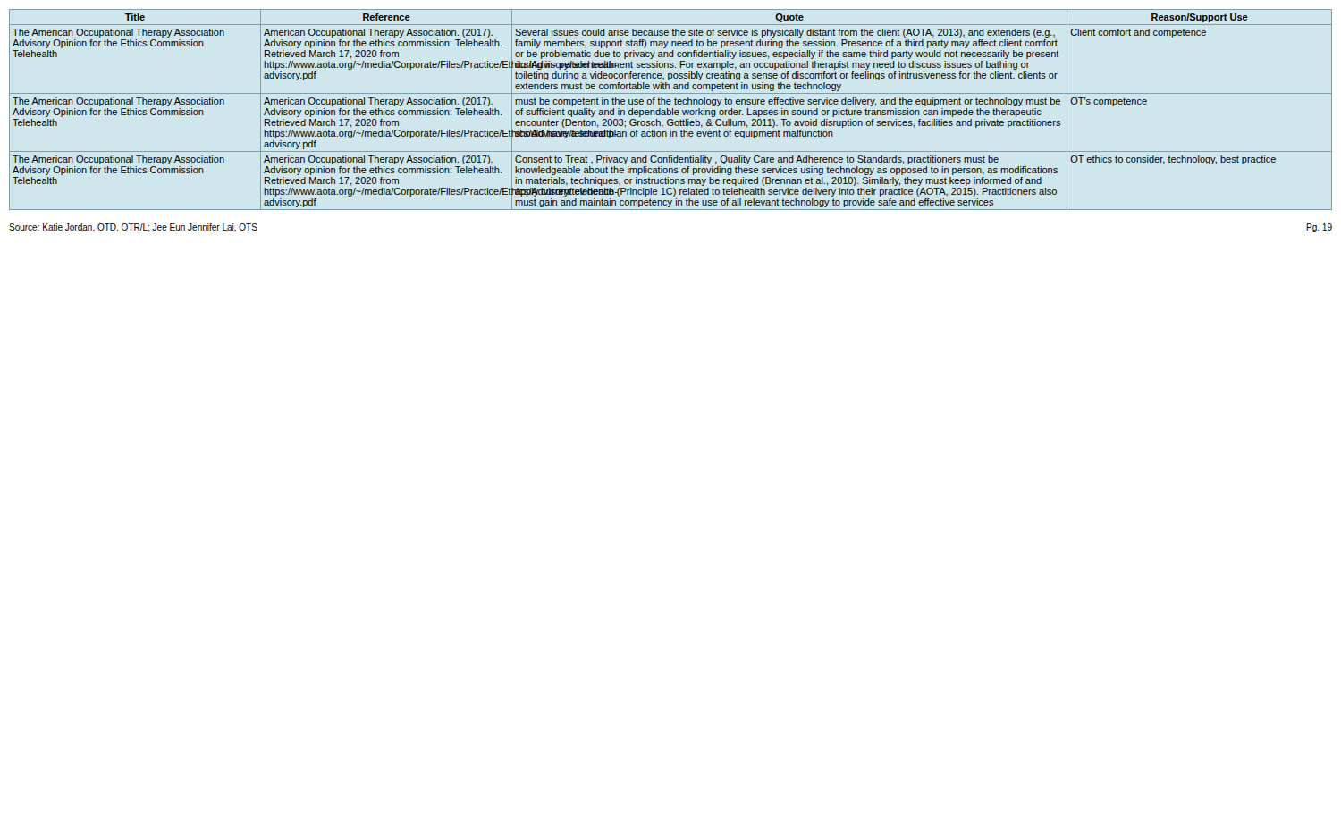| Title | Reference | Quote | Reason/Support Use |
| --- | --- | --- | --- |
| The American Occupational Therapy Association Advisory Opinion for the Ethics Commission Telehealth | American Occupational Therapy Association. (2017). Advisory opinion for the ethics commission: Telehealth. Retrieved March 17, 2020 from https://www.aota.org/~/media/Corporate/Files/Practice/Ethics/Advisory/telehealth-advisory.pdf | Several issues could arise because the site of service is physically distant from the client (AOTA, 2013), and extenders (e.g., family members, support staff) may need to be present during the session. Presence of a third party may affect client comfort or be problematic due to privacy and confidentiality issues, especially if the same third party would not necessarily be present during in- person treatment sessions. For example, an occupational therapist may need to discuss issues of bathing or toileting during a videoconference, possibly creating a sense of discomfort or feelings of intrusiveness for the client. clients or extenders must be comfortable with and competent in using the technology | Client comfort and competence |
| The American Occupational Therapy Association Advisory Opinion for the Ethics Commission Telehealth | American Occupational Therapy Association. (2017). Advisory opinion for the ethics commission: Telehealth. Retrieved March 17, 2020 from https://www.aota.org/~/media/Corporate/Files/Practice/Ethics/Advisory/telehealth-advisory.pdf | must be competent in the use of the technology to ensure effective service delivery, and the equipment or technology must be of sufficient quality and in dependable working order. Lapses in sound or picture transmission can impede the therapeutic encounter (Denton, 2003; Grosch, Gottlieb, & Cullum, 2011). To avoid disruption of services, facilities and private practitioners should have a sound plan of action in the event of equipment malfunction | OT's competence |
| The American Occupational Therapy Association Advisory Opinion for the Ethics Commission Telehealth | American Occupational Therapy Association. (2017). Advisory opinion for the ethics commission: Telehealth. Retrieved March 17, 2020 from https://www.aota.org/~/media/Corporate/Files/Practice/Ethics/Advisory/telehealth-advisory.pdf | Consent to Treat , Privacy and Confidentiality , Quality Care and Adherence to Standards, practitioners must be knowledgeable about the implications of providing these services using technology as opposed to in person, as modifications in materials, techniques, or instructions may be required (Brennan et al., 2010). Similarly, they must keep informed of and apply current evidence (Principle 1C) related to telehealth service delivery into their practice (AOTA, 2015). Practitioners also must gain and maintain competency in the use of all relevant technology to provide safe and effective services | OT ethics to consider, technology, best practice |
Source: Katie Jordan, OTD, OTR/L; Jee Eun Jennifer Lai, OTS Pg. 19